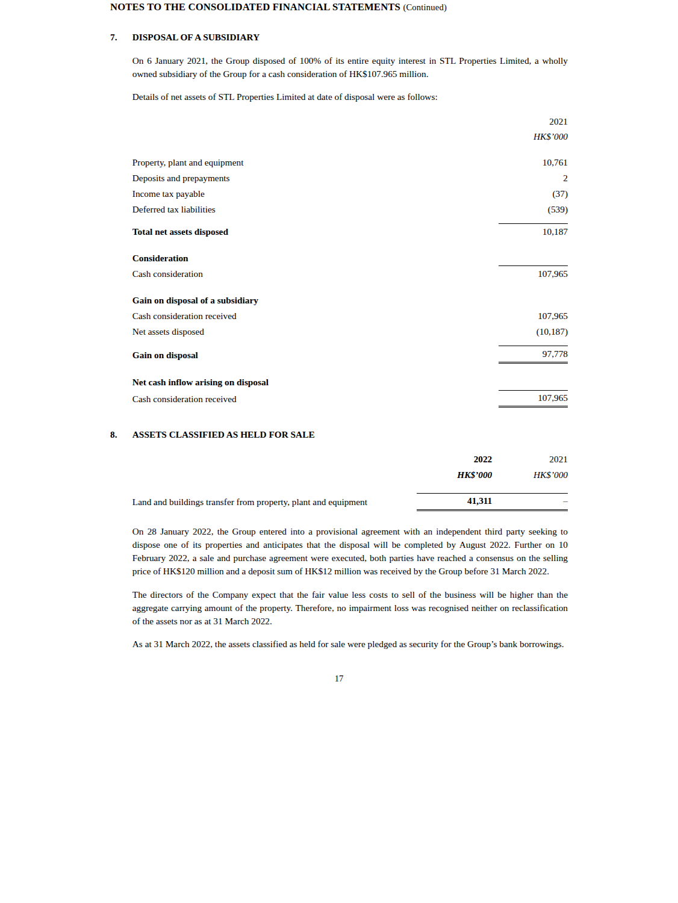NOTES TO THE CONSOLIDATED FINANCIAL STATEMENTS (Continued)
7. Disposal of a Subsidiary
On 6 January 2021, the Group disposed of 100% of its entire equity interest in STL Properties Limited, a wholly owned subsidiary of the Group for a cash consideration of HK$107.965 million.
Details of net assets of STL Properties Limited at date of disposal were as follows:
| | 2021 |
| | HK$’000 |
| Property, plant and equipment | 10,761 |
| Deposits and prepayments | 2 |
| Income tax payable | (37) |
| Deferred tax liabilities | (539) |
| Total net assets disposed | 10,187 |
| Consideration | |
| Cash consideration | 107,965 |
| Gain on disposal of a subsidiary | |
| Cash consideration received | 107,965 |
| Net assets disposed | (10,187) |
| Gain on disposal | 97,778 |
| Net cash inflow arising on disposal | |
| Cash consideration received | 107,965 |
8. Assets Classified as Held for Sale
| | 2022 | 2021 |
| | HK$’000 | HK$’000 |
| Land and buildings transfer from property, plant and equipment | 41,311 | – |
On 28 January 2022, the Group entered into a provisional agreement with an independent third party seeking to dispose one of its properties and anticipates that the disposal will be completed by August 2022. Further on 10 February 2022, a sale and purchase agreement were executed, both parties have reached a consensus on the selling price of HK$120 million and a deposit sum of HK$12 million was received by the Group before 31 March 2022.
The directors of the Company expect that the fair value less costs to sell of the business will be higher than the aggregate carrying amount of the property. Therefore, no impairment loss was recognised neither on reclassification of the assets nor as at 31 March 2022.
As at 31 March 2022, the assets classified as held for sale were pledged as security for the Group’s bank borrowings.
17